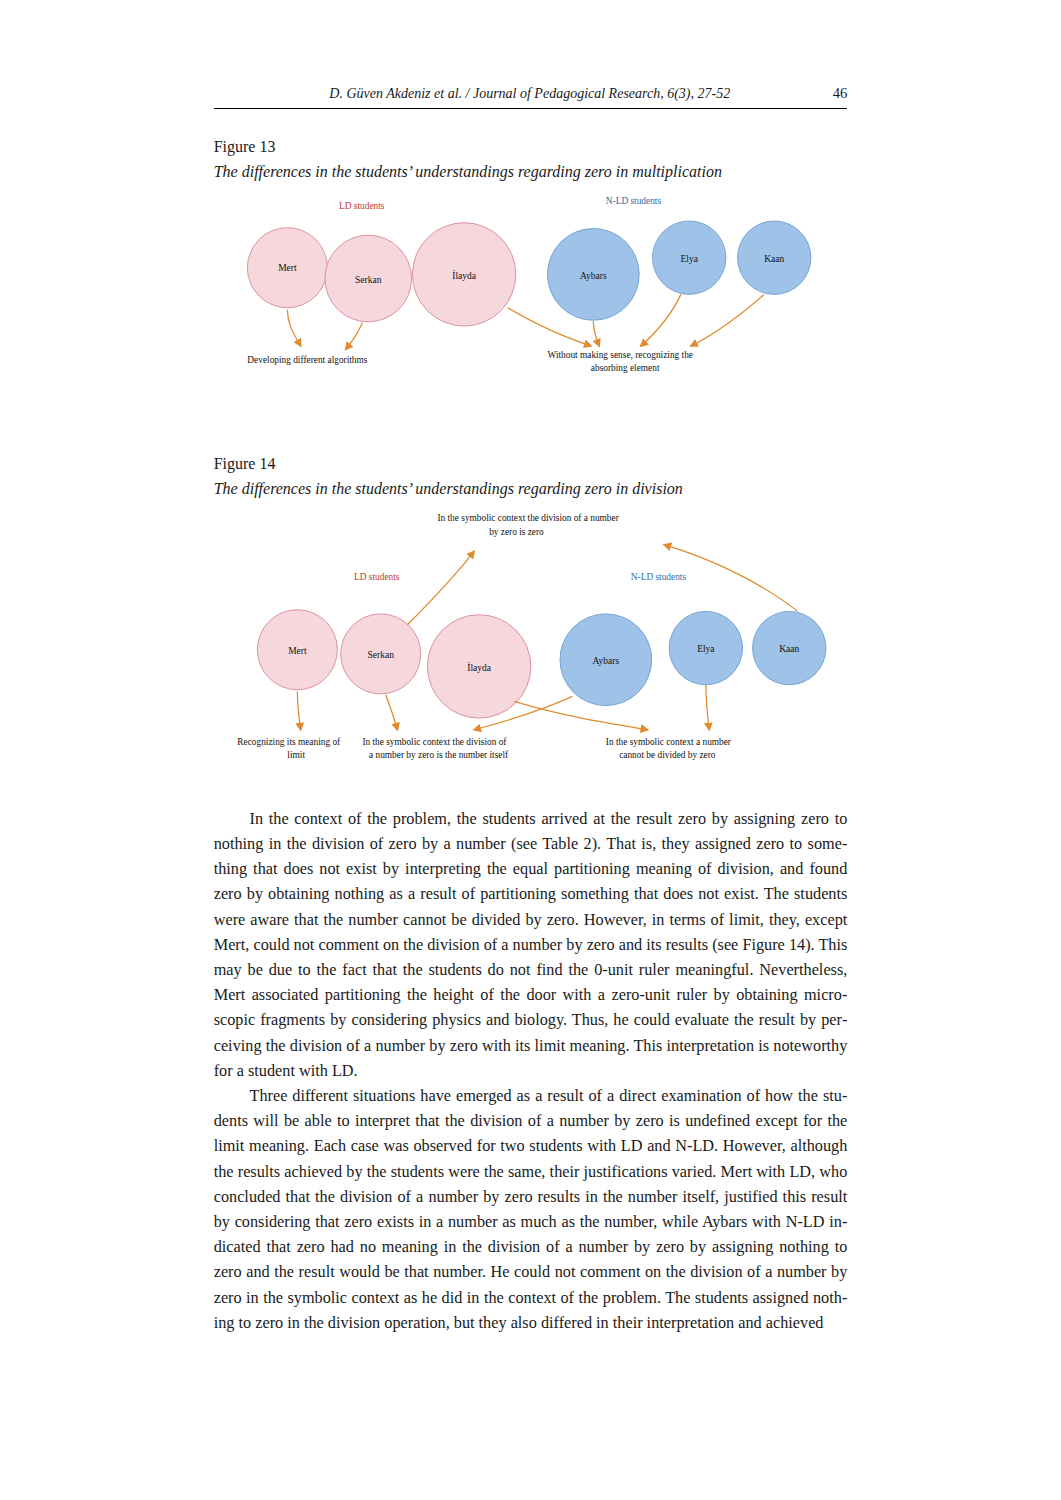D. Güven Akdeniz et al. / Journal of Pedagogical Research, 6(3), 27-52
46
Figure 13
The differences in the students’ understandings regarding zero in multiplication
LD students N-LD students Mert Serkan İlayda Aybars Elya Kaan Developing different algorithms Without making sense, recognizing the absorbing element
Figure 14
The differences in the students’ understandings regarding zero in division
In the symbolic context the division of a number by zero is zero LD students N-LD students Mert Serkan İlayda Aybars Elya Kaan Recognizing its meaning of limit In the symbolic context the division of a number by zero is the number itself In the symbolic context a number cannot be divided by zero
In the context of the problem, the students arrived at the result zero by assigning zero to nothing in the division of zero by a number (see Table 2). That is, they assigned zero to something that does not exist by interpreting the equal partitioning meaning of division, and found zero by obtaining nothing as a result of partitioning something that does not exist. The students were aware that the number cannot be divided by zero. However, in terms of limit, they, except Mert, could not comment on the division of a number by zero and its results (see Figure 14). This may be due to the fact that the students do not find the 0-unit ruler meaningful. Nevertheless, Mert associated partitioning the height of the door with a zero-unit ruler by obtaining microscopic fragments by considering physics and biology. Thus, he could evaluate the result by perceiving the division of a number by zero with its limit meaning. This interpretation is noteworthy for a student with LD.
Three different situations have emerged as a result of a direct examination of how the students will be able to interpret that the division of a number by zero is undefined except for the limit meaning. Each case was observed for two students with LD and N-LD. However, although the results achieved by the students were the same, their justifications varied. Mert with LD, who concluded that the division of a number by zero results in the number itself, justified this result by considering that zero exists in a number as much as the number, while Aybars with N-LD indicated that zero had no meaning in the division of a number by zero by assigning nothing to zero and the result would be that number. He could not comment on the division of a number by zero in the symbolic context as he did in the context of the problem. The students assigned nothing to zero in the division operation, but they also differed in their interpretation and achieved